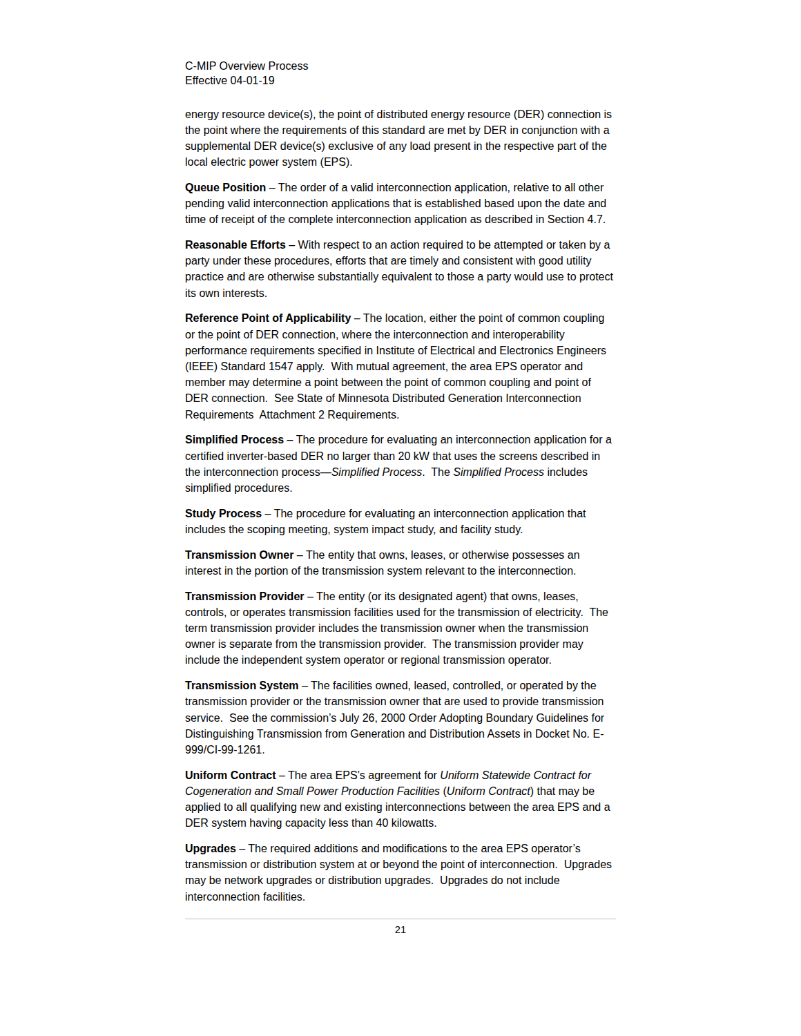C-MIP Overview Process
Effective 04-01-19
energy resource device(s), the point of distributed energy resource (DER) connection is the point where the requirements of this standard are met by DER in conjunction with a supplemental DER device(s) exclusive of any load present in the respective part of the local electric power system (EPS).
Queue Position – The order of a valid interconnection application, relative to all other pending valid interconnection applications that is established based upon the date and time of receipt of the complete interconnection application as described in Section 4.7.
Reasonable Efforts – With respect to an action required to be attempted or taken by a party under these procedures, efforts that are timely and consistent with good utility practice and are otherwise substantially equivalent to those a party would use to protect its own interests.
Reference Point of Applicability – The location, either the point of common coupling or the point of DER connection, where the interconnection and interoperability performance requirements specified in Institute of Electrical and Electronics Engineers (IEEE) Standard 1547 apply. With mutual agreement, the area EPS operator and member may determine a point between the point of common coupling and point of DER connection. See State of Minnesota Distributed Generation Interconnection Requirements Attachment 2 Requirements.
Simplified Process – The procedure for evaluating an interconnection application for a certified inverter-based DER no larger than 20 kW that uses the screens described in the interconnection process—Simplified Process. The Simplified Process includes simplified procedures.
Study Process – The procedure for evaluating an interconnection application that includes the scoping meeting, system impact study, and facility study.
Transmission Owner – The entity that owns, leases, or otherwise possesses an interest in the portion of the transmission system relevant to the interconnection.
Transmission Provider – The entity (or its designated agent) that owns, leases, controls, or operates transmission facilities used for the transmission of electricity. The term transmission provider includes the transmission owner when the transmission owner is separate from the transmission provider. The transmission provider may include the independent system operator or regional transmission operator.
Transmission System – The facilities owned, leased, controlled, or operated by the transmission provider or the transmission owner that are used to provide transmission service. See the commission’s July 26, 2000 Order Adopting Boundary Guidelines for Distinguishing Transmission from Generation and Distribution Assets in Docket No. E-999/CI-99-1261.
Uniform Contract – The area EPS’s agreement for Uniform Statewide Contract for Cogeneration and Small Power Production Facilities (Uniform Contract) that may be applied to all qualifying new and existing interconnections between the area EPS and a DER system having capacity less than 40 kilowatts.
Upgrades – The required additions and modifications to the area EPS operator’s transmission or distribution system at or beyond the point of interconnection. Upgrades may be network upgrades or distribution upgrades. Upgrades do not include interconnection facilities.
21